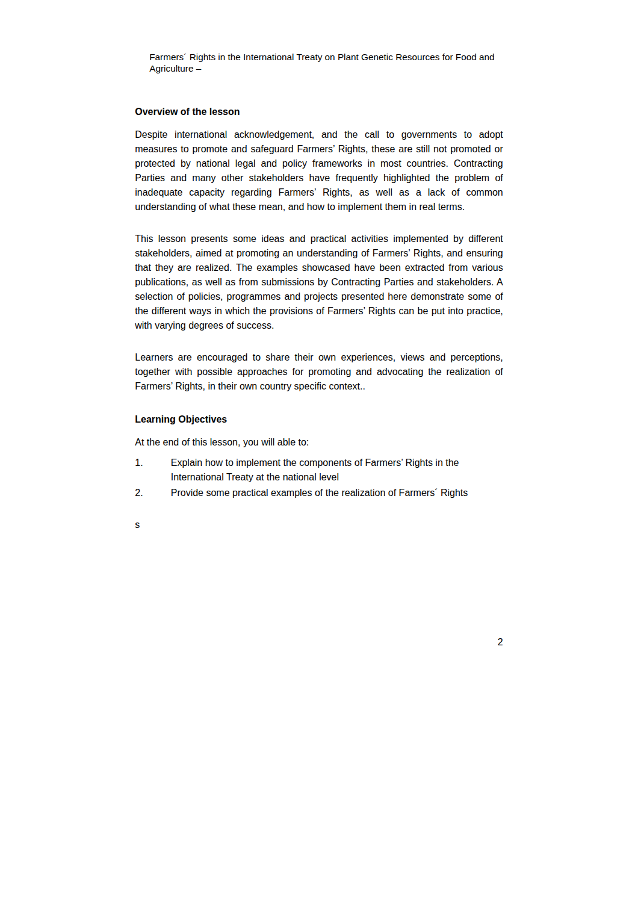Farmers´ Rights in the International Treaty on Plant Genetic Resources for Food and Agriculture –
Overview of the lesson
Despite international acknowledgement, and the call to governments to adopt measures to promote and safeguard Farmers’ Rights, these are still not promoted or protected by national legal and policy frameworks in most countries. Contracting Parties and many other stakeholders have frequently highlighted the problem of inadequate capacity regarding Farmers’ Rights, as well as a lack of common understanding of what these mean, and how to implement them in real terms.
This lesson presents some ideas and practical activities implemented by different stakeholders, aimed at promoting an understanding of Farmers’ Rights, and ensuring that they are realized. The examples showcased have been extracted from various publications, as well as from submissions by Contracting Parties and stakeholders. A selection of policies, programmes and projects presented here demonstrate some of the different ways in which the provisions of Farmers’ Rights can be put into practice, with varying degrees of success.
Learners are encouraged to share their own experiences, views and perceptions, together with possible approaches for promoting and advocating the realization of Farmers’ Rights, in their own country specific context..
Learning Objectives
At the end of this lesson, you will able to:
1. Explain how to implement the components of Farmers’ Rights in the International Treaty at the national level
2. Provide some practical examples of the realization of Farmers´ Rights
s
2